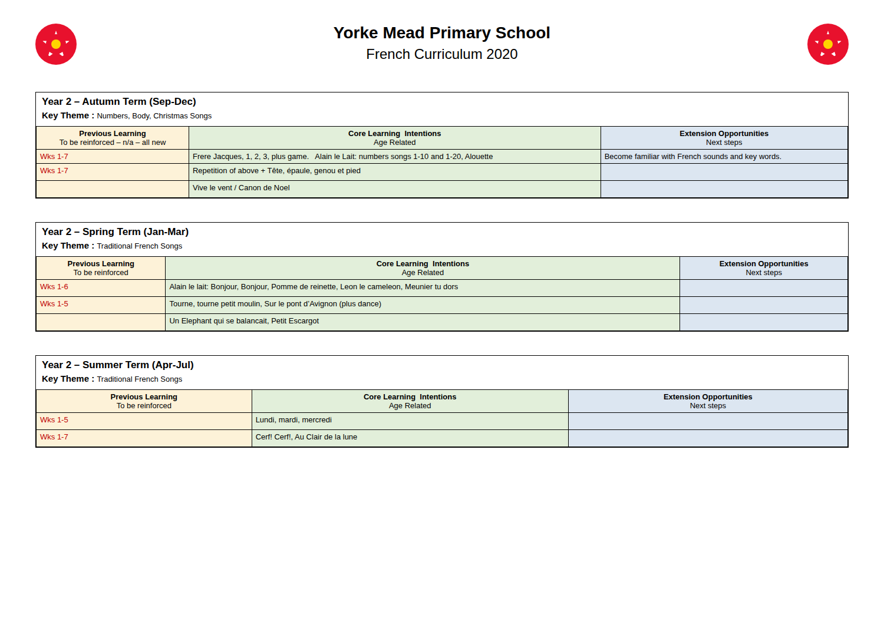Yorke Mead Primary School
French Curriculum 2020
Year 2 – Autumn Term (Sep-Dec)
Key Theme : Numbers, Body, Christmas Songs
| Previous Learning To be reinforced – n/a – all new | Core Learning Intentions Age Related | Extension Opportunities Next steps |
| --- | --- | --- |
| Wks 1-7 | Frere Jacques, 1, 2, 3, plus game. Alain le Lait: numbers songs 1-10 and 1-20, Alouette | Become familiar with French sounds and key words. |
| Wks 1-7 | Repetition of above + Tête, épaule, genou et pied | |
| | Vive le vent / Canon de Noel | |
Year 2 – Spring Term (Jan-Mar)
Key Theme : Traditional French Songs
| Previous Learning To be reinforced | Core Learning Intentions Age Related | Extension Opportunities Next steps |
| --- | --- | --- |
| Wks 1-6 | Alain le lait: Bonjour, Bonjour, Pomme de reinette, Leon le cameleon, Meunier tu dors | |
| Wks 1-5 | Tourne, tourne petit moulin, Sur le pont d’Avignon (plus dance) | |
| | Un Elephant qui se balancait, Petit Escargot | |
Year 2 – Summer Term (Apr-Jul)
Key Theme : Traditional French Songs
| Previous Learning To be reinforced | Core Learning Intentions Age Related | Extension Opportunities Next steps |
| --- | --- | --- |
| Wks 1-5 | Lundi, mardi, mercredi | |
| Wks 1-7 | Cerf! Cerf!, Au Clair de la lune | |